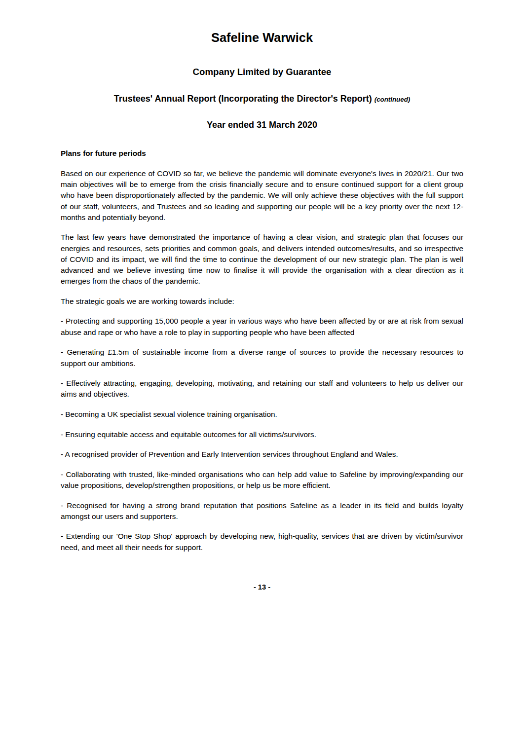Safeline Warwick
Company Limited by Guarantee
Trustees' Annual Report (Incorporating the Director's Report) (continued)
Year ended 31 March 2020
Plans for future periods
Based on our experience of COVID so far, we believe the pandemic will dominate everyone's lives in 2020/21. Our two main objectives will be to emerge from the crisis financially secure and to ensure continued support for a client group who have been disproportionately affected by the pandemic. We will only achieve these objectives with the full support of our staff, volunteers, and Trustees and so leading and supporting our people will be a key priority over the next 12-months and potentially beyond.
The last few years have demonstrated the importance of having a clear vision, and strategic plan that focuses our energies and resources, sets priorities and common goals, and delivers intended outcomes/results, and so irrespective of COVID and its impact, we will find the time to continue the development of our new strategic plan. The plan is well advanced and we believe investing time now to finalise it will provide the organisation with a clear direction as it emerges from the chaos of the pandemic.
The strategic goals we are working towards include:
- Protecting and supporting 15,000 people a year in various ways who have been affected by or are at risk from sexual abuse and rape or who have a role to play in supporting people who have been affected
- Generating £1.5m of sustainable income from a diverse range of sources to provide the necessary resources to support our ambitions.
- Effectively attracting, engaging, developing, motivating, and retaining our staff and volunteers to help us deliver our aims and objectives.
- Becoming a UK specialist sexual violence training organisation.
- Ensuring equitable access and equitable outcomes for all victims/survivors.
- A recognised provider of Prevention and Early Intervention services throughout England and Wales.
- Collaborating with trusted, like-minded organisations who can help add value to Safeline by improving/expanding our value propositions, develop/strengthen propositions, or help us be more efficient.
- Recognised for having a strong brand reputation that positions Safeline as a leader in its field and builds loyalty amongst our users and supporters.
- Extending our 'One Stop Shop' approach by developing new, high-quality, services that are driven by victim/survivor need, and meet all their needs for support.
- 13 -